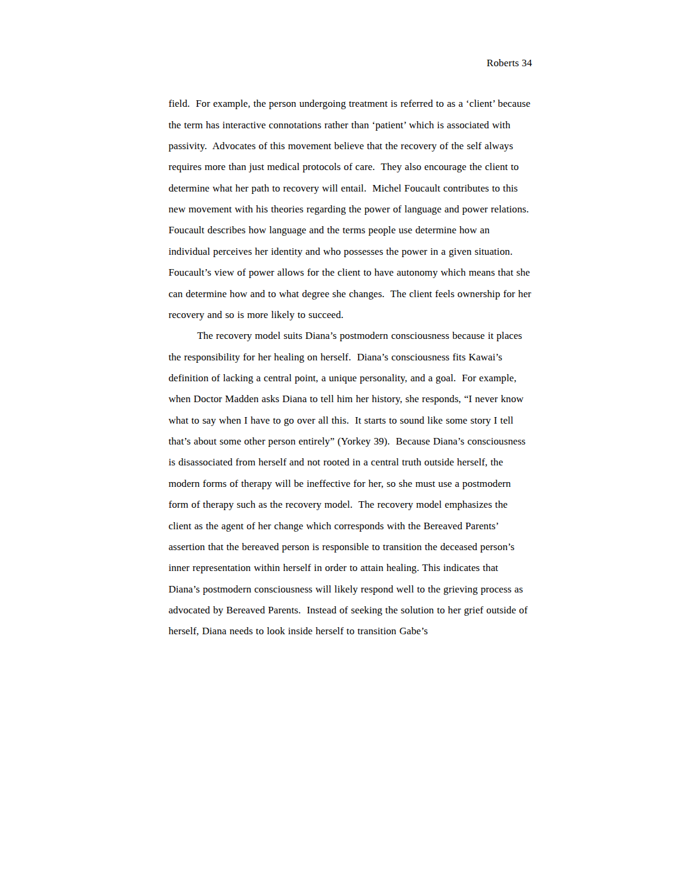Roberts 34
field. For example, the person undergoing treatment is referred to as a ‘client’ because the term has interactive connotations rather than ‘patient’ which is associated with passivity. Advocates of this movement believe that the recovery of the self always requires more than just medical protocols of care. They also encourage the client to determine what her path to recovery will entail. Michel Foucault contributes to this new movement with his theories regarding the power of language and power relations. Foucault describes how language and the terms people use determine how an individual perceives her identity and who possesses the power in a given situation. Foucault’s view of power allows for the client to have autonomy which means that she can determine how and to what degree she changes. The client feels ownership for her recovery and so is more likely to succeed.
The recovery model suits Diana’s postmodern consciousness because it places the responsibility for her healing on herself. Diana’s consciousness fits Kawai’s definition of lacking a central point, a unique personality, and a goal. For example, when Doctor Madden asks Diana to tell him her history, she responds, “I never know what to say when I have to go over all this. It starts to sound like some story I tell that’s about some other person entirely” (Yorkey 39). Because Diana’s consciousness is disassociated from herself and not rooted in a central truth outside herself, the modern forms of therapy will be ineffective for her, so she must use a postmodern form of therapy such as the recovery model. The recovery model emphasizes the client as the agent of her change which corresponds with the Bereaved Parents’ assertion that the bereaved person is responsible to transition the deceased person’s inner representation within herself in order to attain healing. This indicates that Diana’s postmodern consciousness will likely respond well to the grieving process as advocated by Bereaved Parents. Instead of seeking the solution to her grief outside of herself, Diana needs to look inside herself to transition Gabe’s